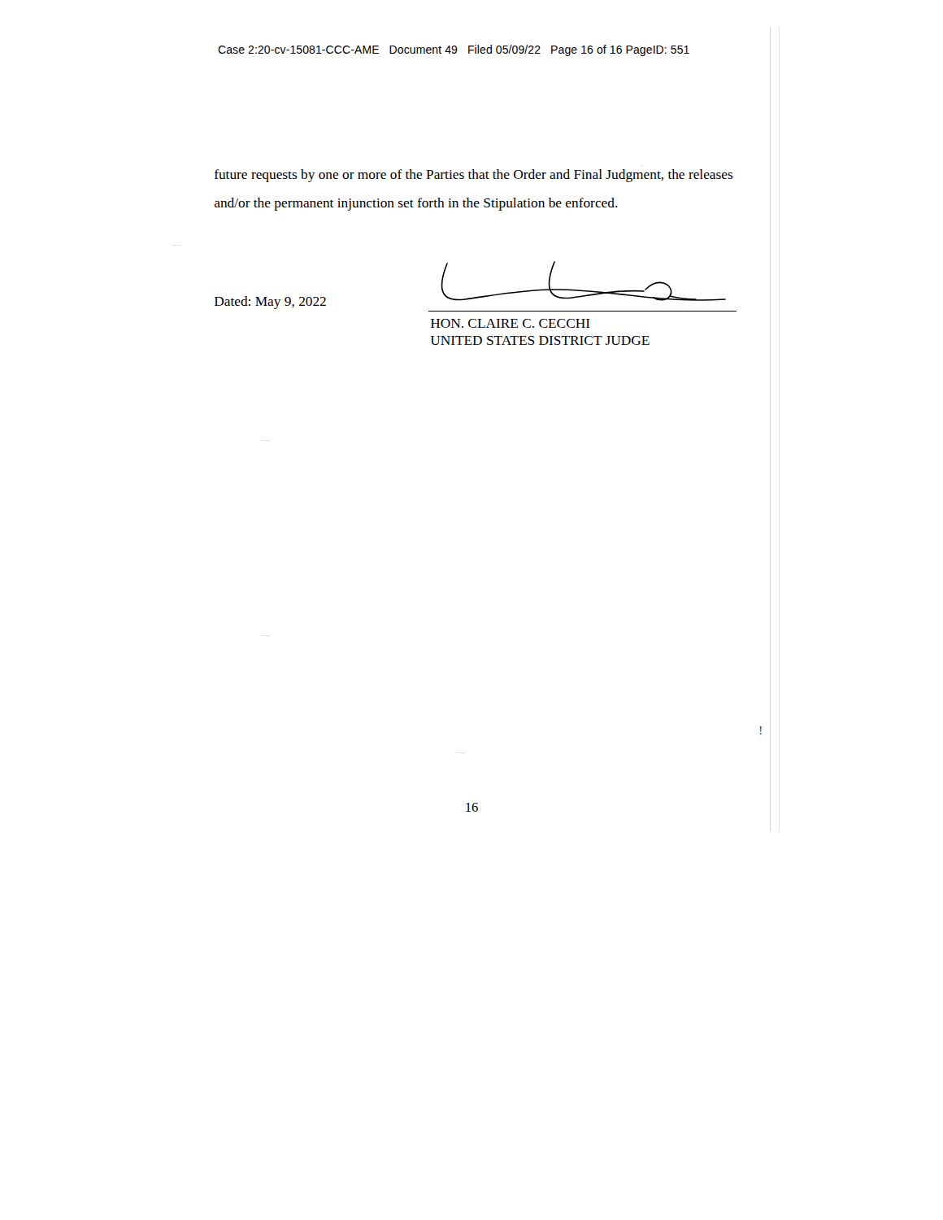Case 2:20-cv-15081-CCC-AME Document 49 Filed 05/09/22 Page 16 of 16 PageID: 551
—
—
—
—
·
future requests by one or more of the Parties that the Order and Final Judgment, the releases and/or the permanent injunction set forth in the Stipulation be enforced.
Dated: May 9, 2022
HON. CLAIRE C. CECCHI
UNITED STATES DISTRICT JUDGE
!
16